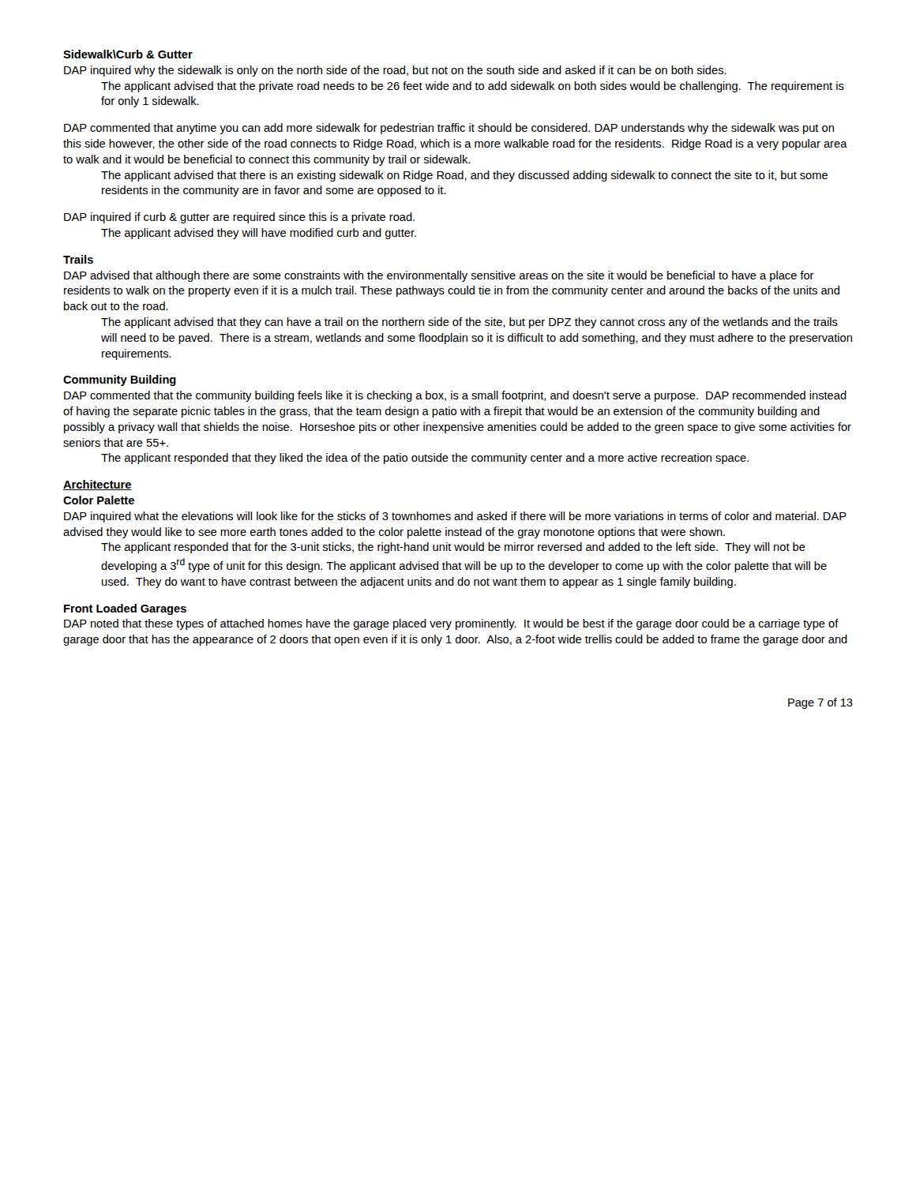Sidewalk\Curb & Gutter
DAP inquired why the sidewalk is only on the north side of the road, but not on the south side and asked if it can be on both sides.
The applicant advised that the private road needs to be 26 feet wide and to add sidewalk on both sides would be challenging. The requirement is for only 1 sidewalk.
DAP commented that anytime you can add more sidewalk for pedestrian traffic it should be considered. DAP understands why the sidewalk was put on this side however, the other side of the road connects to Ridge Road, which is a more walkable road for the residents. Ridge Road is a very popular area to walk and it would be beneficial to connect this community by trail or sidewalk.
The applicant advised that there is an existing sidewalk on Ridge Road, and they discussed adding sidewalk to connect the site to it, but some residents in the community are in favor and some are opposed to it.
DAP inquired if curb & gutter are required since this is a private road.
The applicant advised they will have modified curb and gutter.
Trails
DAP advised that although there are some constraints with the environmentally sensitive areas on the site it would be beneficial to have a place for residents to walk on the property even if it is a mulch trail. These pathways could tie in from the community center and around the backs of the units and back out to the road.
The applicant advised that they can have a trail on the northern side of the site, but per DPZ they cannot cross any of the wetlands and the trails will need to be paved. There is a stream, wetlands and some floodplain so it is difficult to add something, and they must adhere to the preservation requirements.
Community Building
DAP commented that the community building feels like it is checking a box, is a small footprint, and doesn't serve a purpose. DAP recommended instead of having the separate picnic tables in the grass, that the team design a patio with a firepit that would be an extension of the community building and possibly a privacy wall that shields the noise. Horseshoe pits or other inexpensive amenities could be added to the green space to give some activities for seniors that are 55+.
The applicant responded that they liked the idea of the patio outside the community center and a more active recreation space.
Architecture
Color Palette
DAP inquired what the elevations will look like for the sticks of 3 townhomes and asked if there will be more variations in terms of color and material. DAP advised they would like to see more earth tones added to the color palette instead of the gray monotone options that were shown.
The applicant responded that for the 3-unit sticks, the right-hand unit would be mirror reversed and added to the left side. They will not be developing a 3rd type of unit for this design. The applicant advised that will be up to the developer to come up with the color palette that will be used. They do want to have contrast between the adjacent units and do not want them to appear as 1 single family building.
Front Loaded Garages
DAP noted that these types of attached homes have the garage placed very prominently. It would be best if the garage door could be a carriage type of garage door that has the appearance of 2 doors that open even if it is only 1 door. Also, a 2-foot wide trellis could be added to frame the garage door and
Page 7 of 13